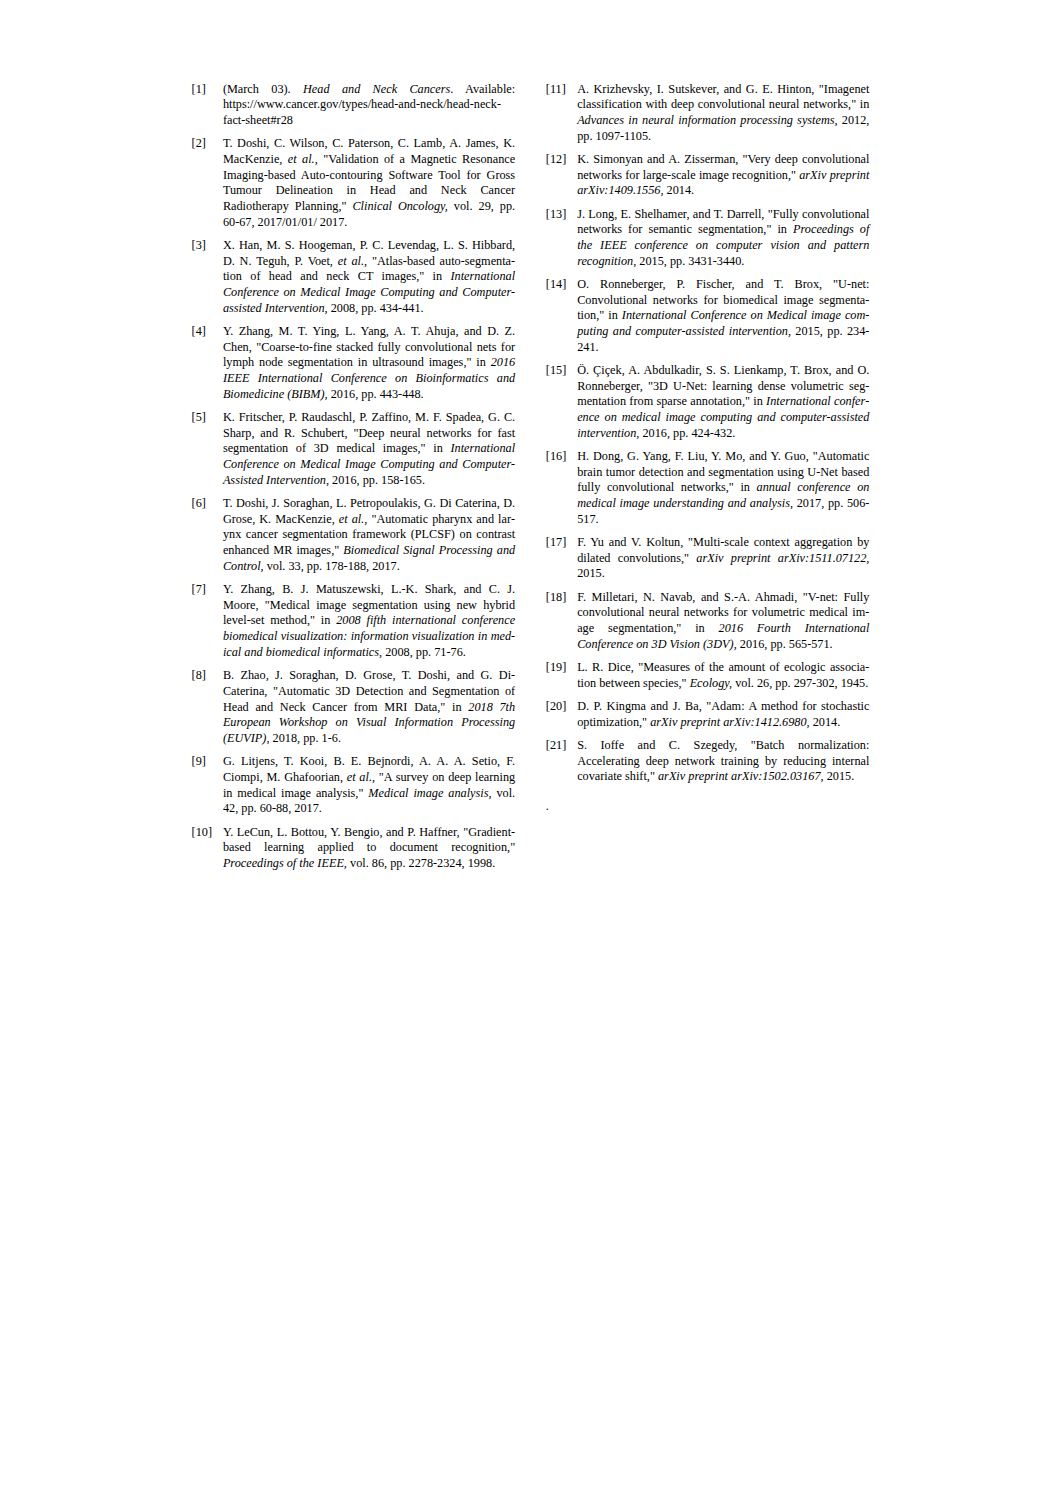[1](March 03). Head and Neck Cancers. Available: https://www.cancer.gov/types/head-and-neck/head-neck-fact-sheet#r28
[2] T. Doshi, C. Wilson, C. Paterson, C. Lamb, A. James, K. MacKenzie, et al., "Validation of a Magnetic Resonance Imaging-based Auto-contouring Software Tool for Gross Tumour Delineation in Head and Neck Cancer Radiotherapy Planning," Clinical Oncology, vol. 29, pp. 60-67, 2017/01/01/ 2017.
[3] X. Han, M. S. Hoogeman, P. C. Levendag, L. S. Hibbard, D. N. Teguh, P. Voet, et al., "Atlas-based auto-segmentation of head and neck CT images," in International Conference on Medical Image Computing and Computer-assisted Intervention, 2008, pp. 434-441.
[4] Y. Zhang, M. T. Ying, L. Yang, A. T. Ahuja, and D. Z. Chen, "Coarse-to-fine stacked fully convolutional nets for lymph node segmentation in ultrasound images," in 2016 IEEE International Conference on Bioinformatics and Biomedicine (BIBM), 2016, pp. 443-448.
[5] K. Fritscher, P. Raudaschl, P. Zaffino, M. F. Spadea, G. C. Sharp, and R. Schubert, "Deep neural networks for fast segmentation of 3D medical images," in International Conference on Medical Image Computing and Computer-Assisted Intervention, 2016, pp. 158-165.
[6] T. Doshi, J. Soraghan, L. Petropoulakis, G. Di Caterina, D. Grose, K. MacKenzie, et al., "Automatic pharynx and larynx cancer segmentation framework (PLCSF) on contrast enhanced MR images," Biomedical Signal Processing and Control, vol. 33, pp. 178-188, 2017.
[7] Y. Zhang, B. J. Matuszewski, L.-K. Shark, and C. J. Moore, "Medical image segmentation using new hybrid level-set method," in 2008 fifth international conference biomedical visualization: information visualization in medical and biomedical informatics, 2008, pp. 71-76.
[8] B. Zhao, J. Soraghan, D. Grose, T. Doshi, and G. Di-Caterina, "Automatic 3D Detection and Segmentation of Head and Neck Cancer from MRI Data," in 2018 7th European Workshop on Visual Information Processing (EUVIP), 2018, pp. 1-6.
[9] G. Litjens, T. Kooi, B. E. Bejnordi, A. A. A. Setio, F. Ciompi, M. Ghafoorian, et al., "A survey on deep learning in medical image analysis," Medical image analysis, vol. 42, pp. 60-88, 2017.
[10] Y. LeCun, L. Bottou, Y. Bengio, and P. Haffner, "Gradient-based learning applied to document recognition," Proceedings of the IEEE, vol. 86, pp. 2278-2324, 1998.
[11] A. Krizhevsky, I. Sutskever, and G. E. Hinton, "Imagenet classification with deep convolutional neural networks," in Advances in neural information processing systems, 2012, pp. 1097-1105.
[12] K. Simonyan and A. Zisserman, "Very deep convolutional networks for large-scale image recognition," arXiv preprint arXiv:1409.1556, 2014.
[13] J. Long, E. Shelhamer, and T. Darrell, "Fully convolutional networks for semantic segmentation," in Proceedings of the IEEE conference on computer vision and pattern recognition, 2015, pp. 3431-3440.
[14] O. Ronneberger, P. Fischer, and T. Brox, "U-net: Convolutional networks for biomedical image segmentation," in International Conference on Medical image computing and computer-assisted intervention, 2015, pp. 234-241.
[15] Ö. Çiçek, A. Abdulkadir, S. S. Lienkamp, T. Brox, and O. Ronneberger, "3D U-Net: learning dense volumetric segmentation from sparse annotation," in International conference on medical image computing and computer-assisted intervention, 2016, pp. 424-432.
[16] H. Dong, G. Yang, F. Liu, Y. Mo, and Y. Guo, "Automatic brain tumor detection and segmentation using U-Net based fully convolutional networks," in annual conference on medical image understanding and analysis, 2017, pp. 506-517.
[17] F. Yu and V. Koltun, "Multi-scale context aggregation by dilated convolutions," arXiv preprint arXiv:1511.07122, 2015.
[18] F. Milletari, N. Navab, and S.-A. Ahmadi, "V-net: Fully convolutional neural networks for volumetric medical image segmentation," in 2016 Fourth International Conference on 3D Vision (3DV), 2016, pp. 565-571.
[19] L. R. Dice, "Measures of the amount of ecologic association between species," Ecology, vol. 26, pp. 297-302, 1945.
[20] D. P. Kingma and J. Ba, "Adam: A method for stochastic optimization," arXiv preprint arXiv:1412.6980, 2014.
[21] S. Ioffe and C. Szegedy, "Batch normalization: Accelerating deep network training by reducing internal covariate shift," arXiv preprint arXiv:1502.03167, 2015.
.